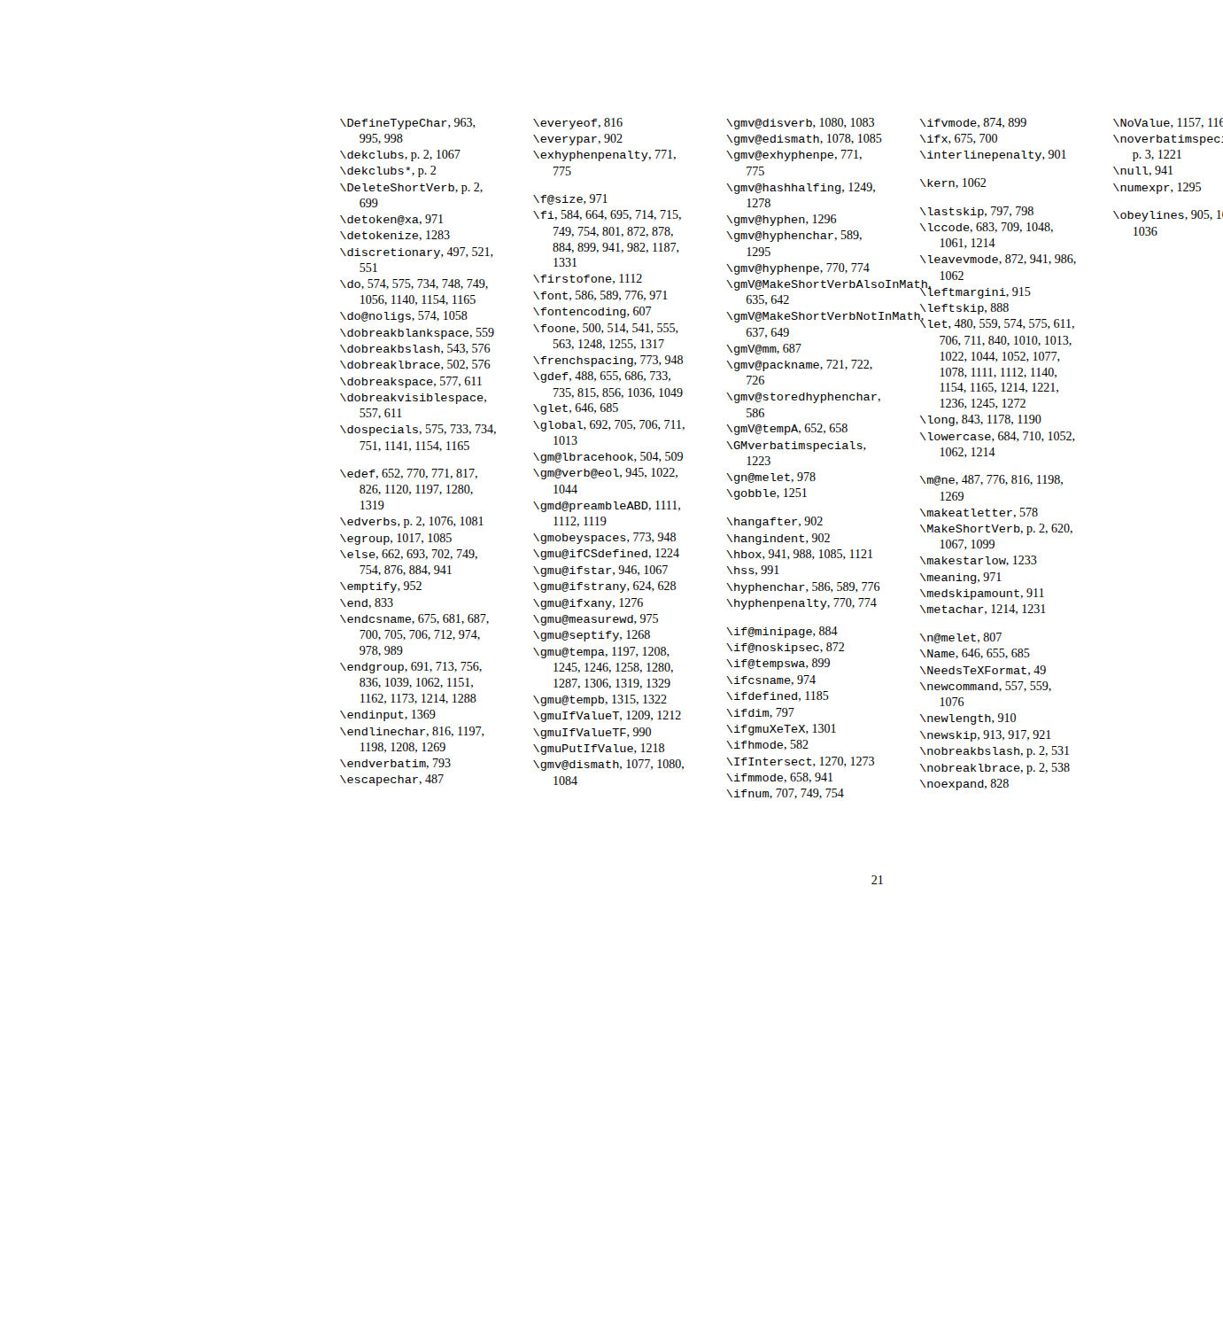\DefineTypeChar, 963, 995, 998
\dekclubs, p. 2, 1067
\dekclubs*, p. 2
\DeleteShortVerb, p. 2, 699
\detoken@xa, 971
\detokenize, 1283
\discretionary, 497, 521, 551
\do, 574, 575, 734, 748, 749, 1056, 1140, 1154, 1165
\do@noligs, 574, 1058
\dobreakblankspace, 559
\dobreakbslash, 543, 576
\dobreaklbrace, 502, 576
\dobreakspace, 577, 611
\dobreakvisiblespace, 557, 611
\dospecials, 575, 733, 734, 751, 1141, 1154, 1165
\edef, 652, 770, 771, 817, 826, 1120, 1197, 1280, 1319
\edverbs, p. 2, 1076, 1081
\egroup, 1017, 1085
\else, 662, 693, 702, 749, 754, 876, 884, 941
\emptify, 952
\end, 833
\endcsname, 675, 681, 687, 700, 705, 706, 712, 974, 978, 989
\endgroup, 691, 713, 756, 836, 1039, 1062, 1151, 1162, 1173, 1214, 1288
\endinput, 1369
\endlinechar, 816, 1197, 1198, 1208, 1269
\endverbatim, 793
\escapechar, 487
\everyeof, 816
\everypar, 902
\exhyphenpenalty, 771, 775
\f@size, 971
\fi, 584, 664, 695, 714, 715, 749, 754, 801, 872, 878, 884, 899, 941, 982, 1187, 1331
\firstofone, 1112
\font, 586, 589, 776, 971
\fontencoding, 607
\foone, 500, 514, 541, 555, 563, 1248, 1255, 1317
\frenchspacing, 773, 948
\gdef, 488, 655, 686, 733, 735, 815, 856, 1036, 1049
\glet, 646, 685
\global, 692, 705, 706, 711, 1013
\gm@lbracehook, 504, 509
\gm@verb@eol, 945, 1022, 1044
\gmd@preambleABD, 1111, 1112, 1119
\gmobeyspaces, 773, 948
\gmu@ifCSdefined, 1224
\gmu@ifstar, 946, 1067
\gmu@ifstrany, 624, 628
\gmu@ifxany, 1276
\gmu@measurewd, 975
\gmu@septify, 1268
\gmu@tempa, 1197, 1208, 1245, 1246, 1258, 1280, 1287, 1306, 1319, 1329
\gmu@tempb, 1315, 1322
\gmuIfValueT, 1209, 1212
\gmuIfValueTF, 990
\gmuPutIfValue, 1218
\gmv@dismath, 1077, 1080, 1084
\gmv@disverb, 1080, 1083
\gmv@edismath, 1078, 1085
\gmv@exhyphenpe, 771, 775
\gmv@hashhalfing, 1249, 1278
\gmv@hyphen, 1296
\gmv@hyphenchar, 589, 1295
\gmv@hyphenpe, 770, 774
\gmV@MakeShortVerbAlsoInMath, 635, 642
\gmV@MakeShortVerbNotInMath, 637, 649
\gmV@mm, 687
\gmv@packname, 721, 722, 726
\gmv@storedhyphenchar, 586
\gmV@tempA, 652, 658
\GMverbatimspecials, 1223
\gn@melet, 978
\gobble, 1251
\hangafter, 902
\hangindent, 902
\hbox, 941, 988, 1085, 1121
\hss, 991
\hyphenchar, 586, 589, 776
\hyphenpenalty, 770, 774
\if@minipage, 884
\if@noskipsec, 872
\if@tempswa, 899
\ifcsname, 974
\ifdefined, 1185
\ifdim, 797
\ifgmuXeTeX, 1301
\ifhmode, 582
\IfIntersect, 1270, 1273
\ifmmode, 658, 941
\ifnum, 707, 749, 754
\ifvmode, 874, 899
\ifx, 675, 700
\interlinepenalty, 901
\kern, 1062
\lastskip, 797, 798
\lccode, 683, 709, 1048, 1061, 1214
\leavevmode, 872, 941, 986, 1062
\leftmargini, 915
\leftskip, 888
\let, 480, 559, 574, 575, 611, 706, 711, 840, 1010, 1013, 1022, 1044, 1052, 1077, 1078, 1111, 1112, 1140, 1154, 1165, 1214, 1221, 1236, 1245, 1272
\long, 843, 1178, 1190
\lowercase, 684, 710, 1052, 1062, 1214
\m@ne, 487, 776, 816, 1198, 1269
\makeatletter, 578
\MakeShortVerb, p. 2, 620, 1067, 1099
\makestarlow, 1233
\meaning, 971
\medskipamount, 911
\metachar, 1214, 1231
\n@melet, 807
\Name, 646, 655, 685
\NeedsTeXFormat, 49
\newcommand, 557, 559, 1076
\newlength, 910
\newskip, 913, 917, 921
\nobreakbslash, p. 2, 531
\nobreaklbrace, p. 2, 538
\noexpand, 828
\NoValue, 1157, 1168
\noverbatimspecials, p. 3, 1221
\null, 941
\numexpr, 1295
\obeylines, 905, 1035, 1036
21